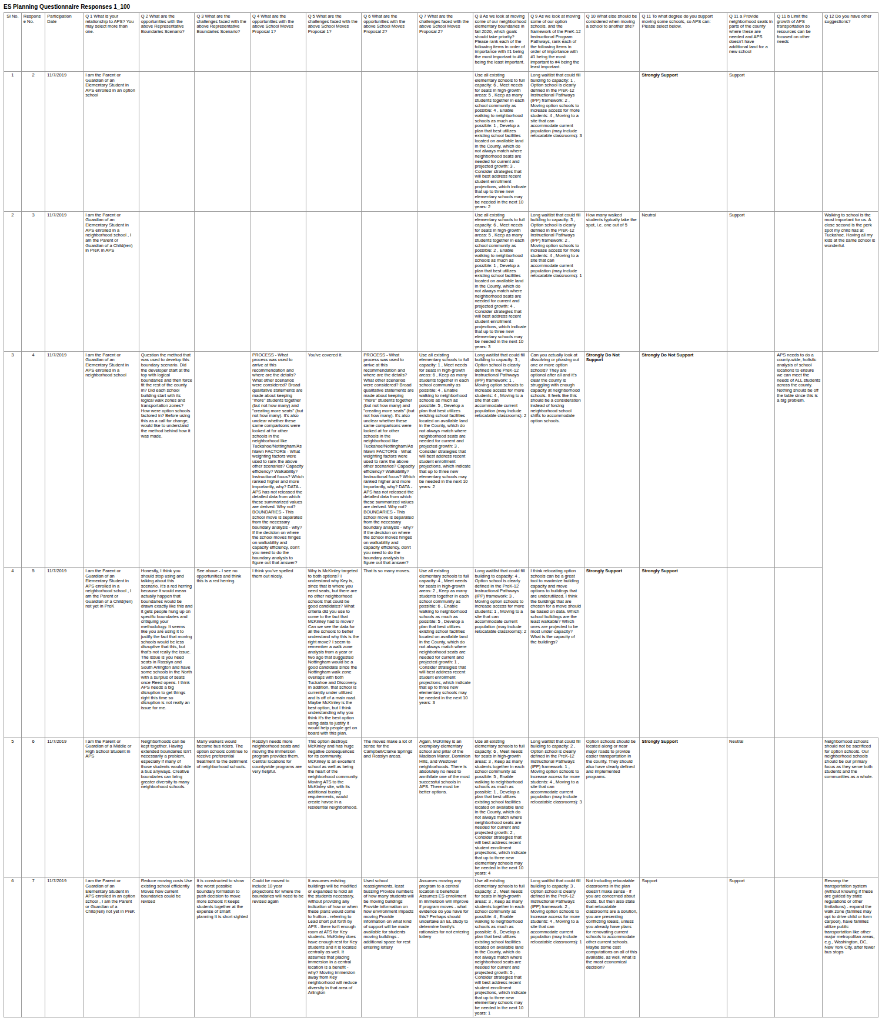ES Planning Questionnaire Responses 1_100
| Sl No. | Response No. | Participation Date | Q 1 What is your relationship to APS? You may select more than one. | Q 2 What are the opportunities with the above Representative Boundaries Scenario? | Q 3 What are the challenges faced with the above Representative Boundaries Scenario? | Q 4 What are the opportunities with the above School Moves Proposal 1? | Q 5 What are the challenges faced with the above School Moves Proposal 1? | Q 6 What are the opportunities with the above School Moves Proposal 2? | Q 7 What are the challenges faced with the above School Moves Proposal 2? | Q 8 As we look at moving some of our neighborhood elementary boundaries in fall 2020, which goals should take priority? Please rank each of the following items in order of importance with #1 being the most important to #6 being the least important. | Q 9 As we look at moving some of our option schools, and the framework of the PreK-12 Instructional Program Pathways, rank each of the following items in order of importance with #1 being the most important to #4 being the least important. | Q 10 What else should be considered when moving a school to another site? | Q 11 To what degree do you support moving some schools, so APS can: Please select below. | Q 11 a Provide neighborhood seats in parts of the county where these are needed and APS doesn't have additional land for a new school | Q 11 b Limit the growth of APS transportation so resources can be focused on other needs | Q 12 Do you have other suggestions? |
| --- | --- | --- | --- | --- | --- | --- | --- | --- | --- | --- | --- | --- | --- | --- | --- | --- |
| 1 | 2 | 11/7/2019 | I am the Parent or Guardian of an Elementary Student in APS enrolled in an option school | | | | | | | Use all existing elementary schools to full capacity: 6 , Meet needs for seats in high-growth areas: 5 , Keep as many students together in each school community as possible: 4 , Enable walking to neighborhood schools as much as possible: 1 , Develop a plan that best utilizes existing school facilities located on available land in the County, which do not always match where neighborhood seats are needed for current and projected growth: 3 , Consider strategies that will best address recent student enrollment projections, which indicate that up to three new elementary schools may be needed in the next 10 years: 2 | Long waitlist that could fill building to capacity: 1 , Option school is clearly defined in the PreK-12 Instructional Pathways (IPP) framework: 2 , Moving option schools to increase access for more students: 4 , Moving to a site that can accommodate current population (may include relocatable classrooms): 3 | | Strongly Support | Support | | |
| 2 | 3 | 11/7/2019 | I am the Parent or Guardian of an Elementary Student in APS enrolled in a neighborhood school , I am the Parent or Guardian of a Child(ren) in PreK in APS | | | | | | | Use all existing elementary schools to full capacity: 6 , Meet needs for seats in high-growth areas: 5 , Keep as many students together in each school community as possible: 2 , Enable walking to neighborhood schools as much as possible: 1 , Develop a plan that best utilizes existing school facilities located on available land in the County, which do not always match where neighborhood seats are needed for current and projected growth: 4 , Consider strategies that will best address recent student enrollment projections, which indicate that up to three new elementary schools may be needed in the next 10 years: 3 | Long waitlist that could fill building to capacity: 3 , Option school is clearly defined in the PreK-12 Instructional Pathways (IPP) framework: 2 , Moving option schools to increase access for more students: 4 , Moving to a site that can accommodate current population (may include relocatable classrooms): 1 | How many walked students typically take the spot, i.e. one out of 5 | Neutral | Support | | Walking to school is the most important for us. A close second is the perk spot my child has at Tuckahoe. Having all my kids at the same school is wonderful. |
| 3 | 4 | 11/7/2019 | I am the Parent or Guardian of an Elementary Student in APS enrolled in a neighborhood school | Question the method that was used to develop this boundary scenario. Did the developer start at the top with logical boundaries and then force fit the rest of the county in? Did each school building start with its logical walk zones and transportation zones? How were option schools factored in? Before using this as a call for change, would like to understand the method behind how it was made. | | PROCESS - What process was used to arrive at this recommendation and where are the details? What other scenarios were considered? Broad qualitative statements are made about keeping "more" students together (but not how many) and "creating more seats" (but not how many). It's also unclear whether these same comparisons were looked at for other schools in the neighborhood like Tuckahoe/Nottingham/Ashlawn FACTORS - What weighting factors were used to rank the above other scenarios? Capacity efficiency? Walkability? Instructional focus? Which ranked higher and more importantly, why? DATA - APS has not released the detailed data from which these summarized values are derived. Why not? BOUNDARIES - This school move is separated from the necessary boundary analysis - why? If the decision on where the school moves hinges on walkability and capacity efficiency, don't you need to do the boundary analysis to figure out that answer? | You've covered it. | PROCESS - What process was used to arrive at this recommendation and where are the details? What other scenarios were considered? Broad qualitative statements are made about keeping "more" students together (but not how many) and "creating more seats" (but not how many). It's also unclear whether these same comparisons were looked at for other schools in the neighborhood like Tuckahoe/Nottingham/Ashlawn FACTORS - What weighting factors were used to rank the above other scenarios? Capacity efficiency? Walkability? Instructional focus? Which ranked higher and more importantly, why? DATA - APS has not released the detailed data from which these summarized values are derived. Why not? BOUNDARIES - This school move is separated from the necessary boundary analysis - why? If the decision on where the school moves hinges on walkability and capacity efficiency, don't you need to do the boundary analysis to figure out that answer? | Use all existing elementary schools to full capacity: 1 , Meet needs for seats in high-growth areas: 6 , Keep as many students together in each school community as possible: 4 , Enable walking to neighborhood schools as much as possible: 5 , Develop a plan that best utilizes existing school facilities located on available land in the County, which do not always match where neighborhood seats are needed for current and projected growth: 3 , Consider strategies that will best address recent student enrollment projections, which indicate that up to three new elementary schools may be needed in the next 10 years: 2 | Long waitlist that could fill building to capacity: 3 , Option school is clearly defined in the PreK-12 Instructional Pathways (IPP) framework: 1 , Moving option schools to increase access for more students: 4 , Moving to a site that can accommodate current population (may include relocatable classrooms): 2 | Can you actually look at dissolving or phasing out one or more option schools? They are optional after all and it's clear the county is struggling with enough capacity at neighborhood schools. It feels like this should be a consideration instead of forcing neighborhood school shifts to accommodate option schools. | Strongly Do Not Support | Strongly Do Not Support | | APS needs to do a county-wide, holistic analysis of school locations to ensure we can meet the needs of ALL students across the county. Nothing should be off the table since this is a big problem. |
| 4 | 5 | 11/7/2019 | I am the Parent or Guardian of an Elementary Student in APS enrolled in a neighborhood school , I am the Parent or Guardian of a Child(ren) not yet in PreK | Honestly, I think you should stop using and talking about this scenario. It's a red herring because it would mean actually happen that boundaries would be drawn exactly like this and it gets people hung up on specific boundaries and critiquing your methodology. It seems like you are using it to justify the fact that moving schools would be less disruptive that this, but that's not really the issue. The issue is you need seats in Rosslyn and South Arlington and have some schools in the North with a surplus of seats once Reed opens. I think APS needs a big disruption to get things right this time so disruption is not really an issue for me. | See above - I see no opportunities and think this is a red herring. | I think you've spelled them out nicely. | Why is McKinley targeted to both options? I understand why Key is, since that is where you need seats, but there are no other neighborhood schools that could be good candidates? What criteria did you use to come to the fact that McKinley had to move? Can we see the data for all the schools to better understand why this is the right move? I seem to remember a walk zone analysis from a year or two ago that suggested Nottingham would be a good candidate since the Nottingham walk zone overlaps with both Tuckahoe and Discovery. In addition, that school is currently under utilized and is off of a main road. Maybe McKinley is the best option, but I think understanding why you think it's the best option using data to justify it would help people get on board with this plan. | That is so many moves. | Use all existing elementary schools to full capacity: 4 , Meet needs for seats in high-growth areas: 2 , Keep as many students together in each school community as possible: 6 , Enable walking to neighborhood schools as much as possible: 5 , Develop a plan that best utilizes existing school facilities located on available land in the County, which do not always match where neighborhood seats are needed for current and projected growth: 1 , Consider strategies that will best address recent student enrollment projections, which indicate that up to three new elementary schools may be needed in the next 10 years: 3 | Long waitlist that could fill building to capacity: 4 , Option school is clearly defined in the PreK-12 Instructional Pathways (IPP) framework: 3 , Moving option schools to increase access for more students: 1 , Moving to a site that can accommodate current population (may include relocatable classrooms): 2 | I think relocating option schools can be a great tool to maximize building capacity and move options to buildings that are underutilized. I think the buildings that are chosen for a move should be based on data. Which school buildings are the least walkable? Which ones are projected to be most under-capacity? What is the capacity of the buildings? | Strongly Support | Strongly Support | | |
| 5 | 6 | 11/7/2019 | I am the Parent or Guardian of a Middle or High School Student in APS | Neighborhoods can be kept together. Having extended boundaries isn't necessarily a problem, especially if many of those students would ride a bus anyways. Creative boundaries can bring greater diversity to many neighborhood schools. | Many walkers would become bus riders. The option schools continue to receive preferential treatment to the detriment of neighborhood schools. | Rosslyn needs more neighborhood seats and moving the immersion program provides them. Central locations for countywide programs are very helpful. | This option destroys McKinley and has huge negative consequences for its community. McKinley is an excellent school as well as being the heart of the neighborhood community. Moving ATS to the McKinley site, with its additional busing requirements, would create havoc in a residential neighborhood. | The moves make a lot of sense for the Campbell/Clarke Springs and Rosslyn areas. | Again, McKinley is an exemplary elementary school and pillar of the Madison Manor, Dominion Hills, and Westover neighborhoods. There is absolutely no need to annihilate one of the most successful schools in APS. There must be better options. | Use all existing elementary schools to full capacity: 6 , Meet needs for seats in high-growth areas: 3 , Keep as many students together in each school community as possible: 5 , Enable walking to neighborhood schools as much as possible: 1 , Develop a plan that best utilizes existing school facilities located on available land in the County, which do not always match where neighborhood seats are needed for current and projected growth: 2 , Consider strategies that will best address recent student enrollment projections, which indicate that up to three new elementary schools may be needed in the next 10 years: 4 | Long waitlist that could fill building to capacity: 2 , Option school is clearly defined in the PreK-12 Instructional Pathways (IPP) framework: 1 , Moving option schools to increase access for more students: 4 , Moving to a site that can accommodate current population (may include relocatable classrooms): 3 | Option schools should be located along or near major roads to provide easier transportation in the county. They should also have clearly defined and implemented programs. | Strongly Support | Neutral | | Neighborhood schools should not be sacrificed for option schools. Our neighborhood schools should be our primary focus as they serve both students and the communities as a whole. |
| 6 | 7 | 11/7/2019 | I am the Parent or Guardian of an Elementary Student in APS enrolled in an option school , I am the Parent or Guardian of a Child(ren) not yet in PreK | Reduce moving costs Use existing school efficiently Moves how current boundaries could be revised | It is constructed to show the worst possible boundary formation to push decision to move more schools It keeps students together at the expense of smart planning It is short sighted | Could be moved to include 10 year projections for where the boundaries will need to be revised again | It assumes existing buildings will be modified or expanded to hold all the students necessary, without providing any indication of how or when these plans would come to fruition - referring to Lead short put forth by APS - there isn't enough room at ATS for Key students. McKinley does have enough rest for Key students and it is located centrally as well. It assumes that placing immersion in a central location is a benefit - why? Moving immersion away from Key neighborhood will reduce diversity in that area of Arlington | Used school reassignments, least bussing Provide numbers of how many students will be moving buildings Provide information on how environment impacts moving Provide information on what kind of support will be made available for students moving buildings - additional space for rest entering lottery | Assumes moving any program to a central location is beneficial Assumes ES enrollment in immersion will improve if program moves - what evidence do you have for this? Perhaps should undertake an EL study to determine family's rationales for not entering lottery | Use all existing elementary schools to full capacity: 2 , Meet needs for seats in high-growth areas: 3 , Keep as many students together in each school community as possible: 4 , Enable walking to neighborhood schools as much as possible: 6 , Develop a plan that best utilizes existing school facilities located on available land in the County, which do not always match where neighborhood seats are needed for current and projected growth: 5 , Consider strategies that will best address recent student enrollment projections, which indicate that up to three new elementary schools may be needed in the next 10 years: 1 | Long waitlist that could fill building to capacity: 3 , Option school is clearly defined in the PreK-12 Instructional Pathways (IPP) framework: 2 , Moving option schools to increase access for more students: 4 , Moving to a site that can accommodate current population (may include relocatable classrooms): 1 | Not including relocatable classrooms in the plan doesn't make sense - if you are concerned about costs, but then also state that relocatable classrooms are a solution, you are presenting conflicting ideals, unless you already have plans for renovating current schools to accommodate other current schools. Maybe some cost computations on all of this available, as well, what is the most economical decision? | Support | Support | | Revamp the transportation system (without knowing if these are guided by state regulations or other limitations) - expand the walk zone (families may opt to drive child or form carpool), have families utilize public transportation like other major metropolitan areas, e.g., Washington, DC, New York City, after fewer bus stops |